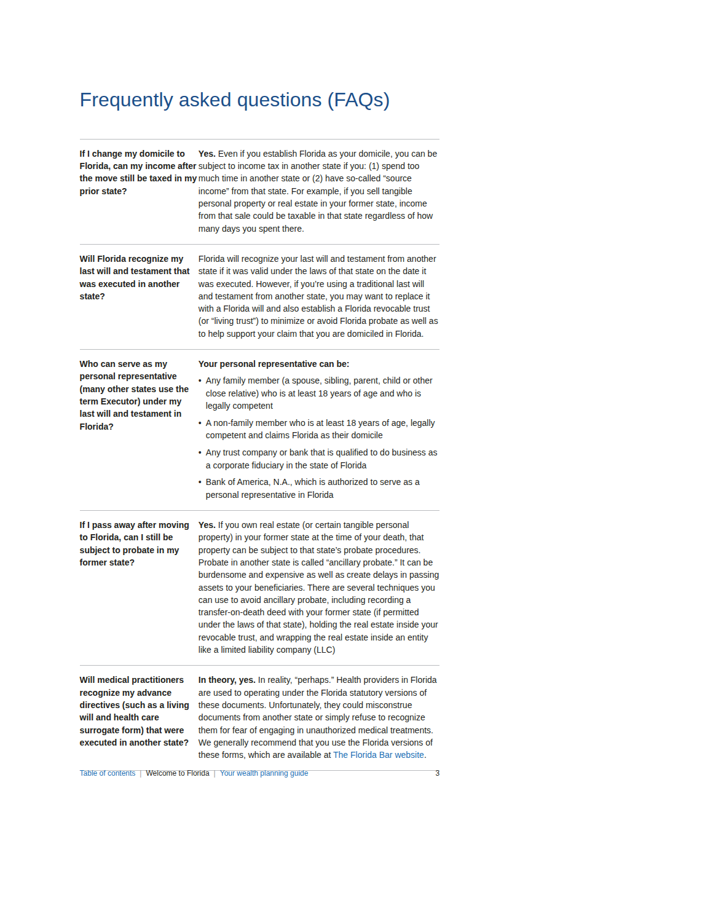Frequently asked questions (FAQs)
| If I change my domicile to Florida, can my income after the move still be taxed in my prior state? | Yes. Even if you establish Florida as your domicile, you can be subject to income tax in another state if you: (1) spend too much time in another state or (2) have so-called “source income” from that state. For example, if you sell tangible personal property or real estate in your former state, income from that sale could be taxable in that state regardless of how many days you spent there. |
| Will Florida recognize my last will and testament that was executed in another state? | Florida will recognize your last will and testament from another state if it was valid under the laws of that state on the date it was executed. However, if you’re using a traditional last will and testament from another state, you may want to replace it with a Florida will and also establish a Florida revocable trust (or “living trust”) to minimize or avoid Florida probate as well as to help support your claim that you are domiciled in Florida. |
| Who can serve as my personal representative (many other states use the term Executor) under my last will and testament in Florida? | Your personal representative can be: Any family member (a spouse, sibling, parent, child or other close relative) who is at least 18 years of age and who is legally competent A non-family member who is at least 18 years of age, legally competent and claims Florida as their domicile Any trust company or bank that is qualified to do business as a corporate fiduciary in the state of Florida Bank of America, N.A., which is authorized to serve as a personal representative in Florida |
| If I pass away after moving to Florida, can I still be subject to probate in my former state? | Yes. If you own real estate (or certain tangible personal property) in your former state at the time of your death, that property can be subject to that state’s probate procedures. Probate in another state is called “ancillary probate.” It can be burdensome and expensive as well as create delays in passing assets to your beneficiaries. There are several techniques you can use to avoid ancillary probate, including recording a transfer-on-death deed with your former state (if permitted under the laws of that state), holding the real estate inside your revocable trust, and wrapping the real estate inside an entity like a limited liability company (LLC) |
| Will medical practitioners recognize my advance directives (such as a living will and health care surrogate form) that were executed in another state? | In theory, yes. In reality, “perhaps.” Health providers in Florida are used to operating under the Florida statutory versions of these documents. Unfortunately, they could misconstrue documents from another state or simply refuse to recognize them for fear of engaging in unauthorized medical treatments. We generally recommend that you use the Florida versions of these forms, which are available at The Florida Bar website . |
3 Table of contents|Welcome to Florida|Your wealth planning guide